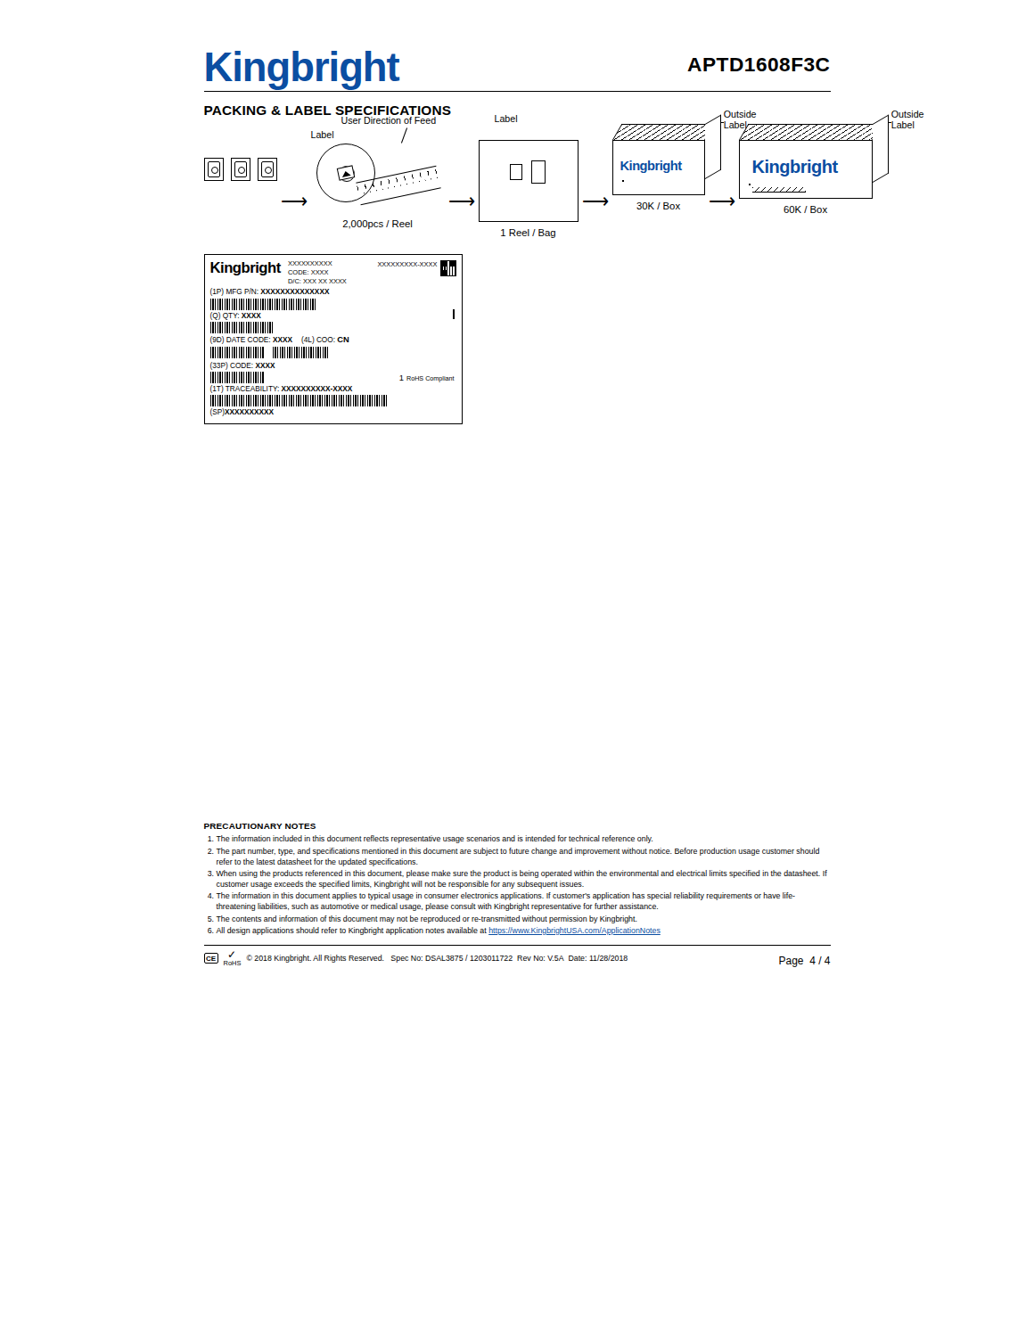Kingbright
APTD1608F3C
PACKING & LABEL SPECIFICATIONS
⟶
User Direction of Feed
Label
2,000pcs / Reel
⟶
Label
1 Reel / Bag
⟶
Outside
Label
Kingbright
30K / Box
⟶
Outside
Label
Kingbright
60K / Box
Kingbright XXXXXXXXXX
CODE: XXXX
D/C: XXX XX XXXX XXXXXXXXX-XXXX
(1P) MFG P/N: XXXXXXXXXXXXXX
(Q) QTY: XXXX
(9D) DATE CODE: XXXX (4L) COO: CN
(33P) CODE: XXXX
(1T) TRACEABILITY: XXXXXXXXXX-XXXX
(SP)XXXXXXXXXX
1 RoHS Compliant
PRECAUTIONARY NOTES
The information included in this document reflects representative usage scenarios and is intended for technical reference only.
The part number, type, and specifications mentioned in this document are subject to future change and improvement without notice. Before production usage customer should refer to the latest datasheet for the updated specifications.
When using the products referenced in this document, please make sure the product is being operated within the environmental and electrical limits specified in the datasheet. If customer usage exceeds the specified limits, Kingbright will not be responsible for any subsequent issues.
The information in this document applies to typical usage in consumer electronics applications. If customer's application has special reliability requirements or have life-threatening liabilities, such as automotive or medical usage, please consult with Kingbright representative for further assistance.
The contents and information of this document may not be reproduced or re-transmitted without permission by Kingbright.
All design applications should refer to Kingbright application notes available at https://www.KingbrightUSA.com/ApplicationNotes
CE ✓
RoHS © 2018 Kingbright. All Rights Reserved. Spec No: DSAL3875 / 1203011722 Rev No: V.5A Date: 11/28/2018
Page 4 / 4